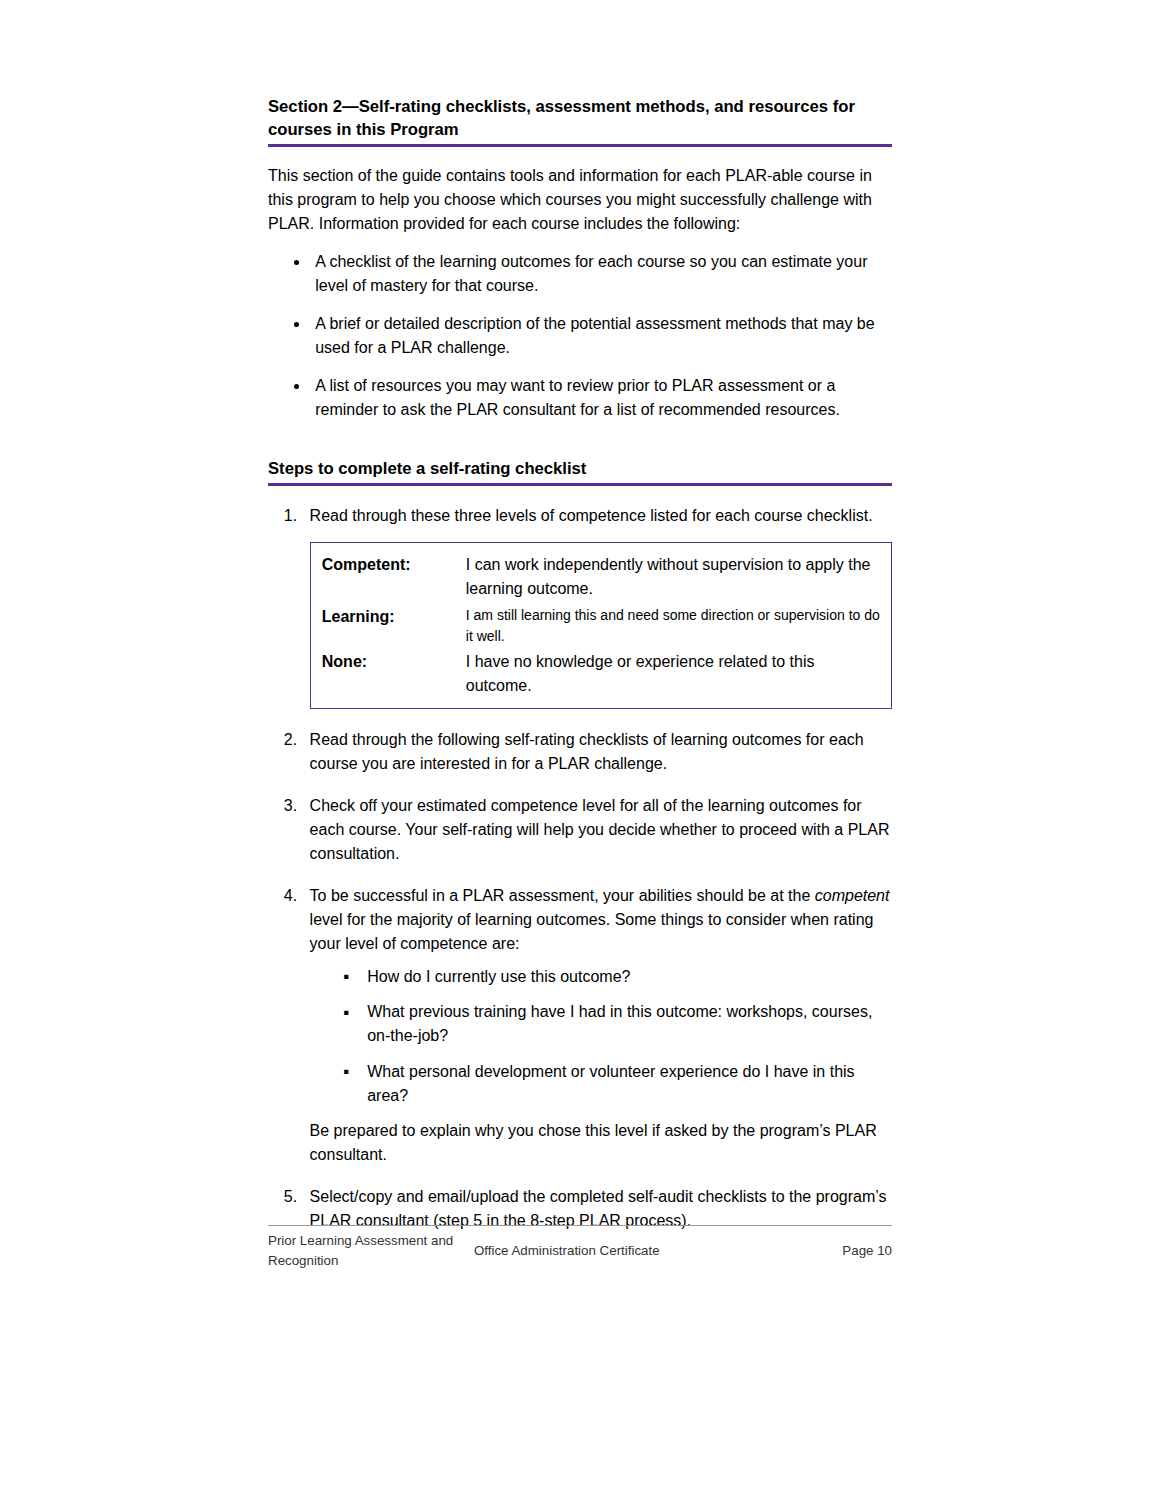Section 2—Self-rating checklists, assessment methods, and resources for courses in this Program
This section of the guide contains tools and information for each PLAR-able course in this program to help you choose which courses you might successfully challenge with PLAR. Information provided for each course includes the following:
A checklist of the learning outcomes for each course so you can estimate your level of mastery for that course.
A brief or detailed description of the potential assessment methods that may be used for a PLAR challenge.
A list of resources you may want to review prior to PLAR assessment or a reminder to ask the PLAR consultant for a list of recommended resources.
Steps to complete a self-rating checklist
Read through these three levels of competence listed for each course checklist.
| Competent: | I can work independently without supervision to apply the learning outcome. |
| Learning: | I am still learning this and need some direction or supervision to do it well. |
| None: | I have no knowledge or experience related to this outcome. |
Read through the following self-rating checklists of learning outcomes for each course you are interested in for a PLAR challenge.
Check off your estimated competence level for all of the learning outcomes for each course. Your self-rating will help you decide whether to proceed with a PLAR consultation.
To be successful in a PLAR assessment, your abilities should be at the competent level for the majority of learning outcomes. Some things to consider when rating your level of competence are:
How do I currently use this outcome?
What previous training have I had in this outcome: workshops, courses, on-the-job?
What personal development or volunteer experience do I have in this area?
Be prepared to explain why you chose this level if asked by the program’s PLAR consultant.
Select/copy and email/upload the completed self-audit checklists to the program’s PLAR consultant (step 5 in the 8-step PLAR process).
| Prior Learning Assessment and Recognition | Office Administration Certificate | Page 10 |